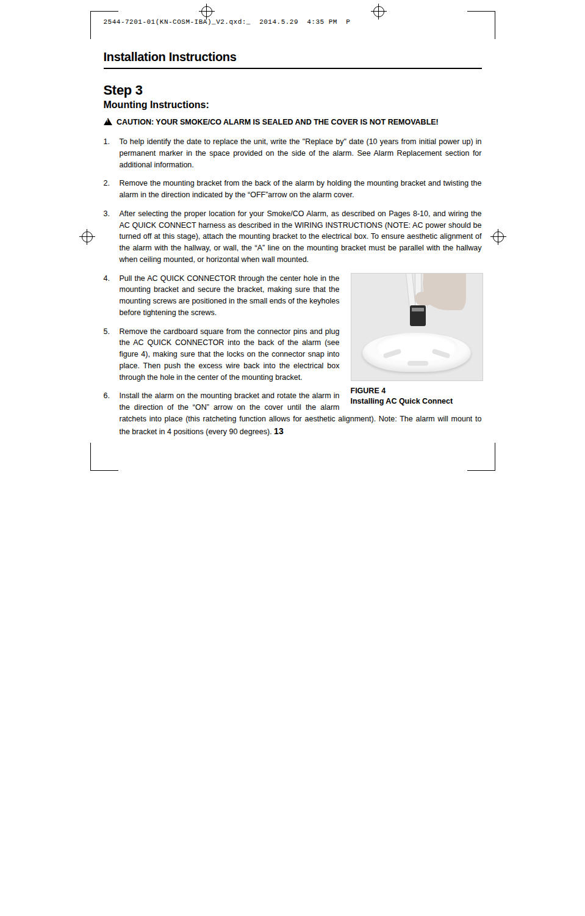2544-7201-01(KN-COSM-IBA)_V2.qxd:_ 2014.5.29 4:35 PM P
Installation Instructions
Step 3
Mounting Instructions:
CAUTION: YOUR SMOKE/CO ALARM IS SEALED AND THE COVER IS NOT REMOVABLE!
To help identify the date to replace the unit, write the "Replace by" date (10 years from initial power up) in permanent marker in the space provided on the side of the alarm. See Alarm Replacement section for additional information.
Remove the mounting bracket from the back of the alarm by holding the mounting bracket and twisting the alarm in the direction indicated by the “OFF”arrow on the alarm cover.
After selecting the proper location for your Smoke/CO Alarm, as described on Pages 8-10, and wiring the AC QUICK CONNECT harness as described in the WIRING INSTRUCTIONS (NOTE: AC power should be turned off at this stage), attach the mounting bracket to the electrical box. To ensure aesthetic alignment of the alarm with the hallway, or wall, the “A” line on the mounting bracket must be parallel with the hallway when ceiling mounted, or horizontal when wall mounted.
Pull the AC QUICK CONNECTOR through the center hole in
FIGURE 4
Installing AC Quick Connect
the mounting bracket and secure the bracket, making sure that the mounting screws are positioned in the small ends of the keyholes before tightening the screws.
Remove the cardboard square from the connector pins and plug the AC QUICK CONNECTOR into the back of the alarm (see figure 4), making sure that the locks on the connector snap into place. Then push the excess wire back into the electrical box through the hole in the center of the mounting bracket.
Install the alarm on the mounting bracket and rotate the alarm in the direction of the “ON” arrow on the cover until the alarm ratchets into place (this ratcheting function allows for aesthetic alignment). Note: The alarm will mount to the bracket in 4 positions (every 90 degrees). 13